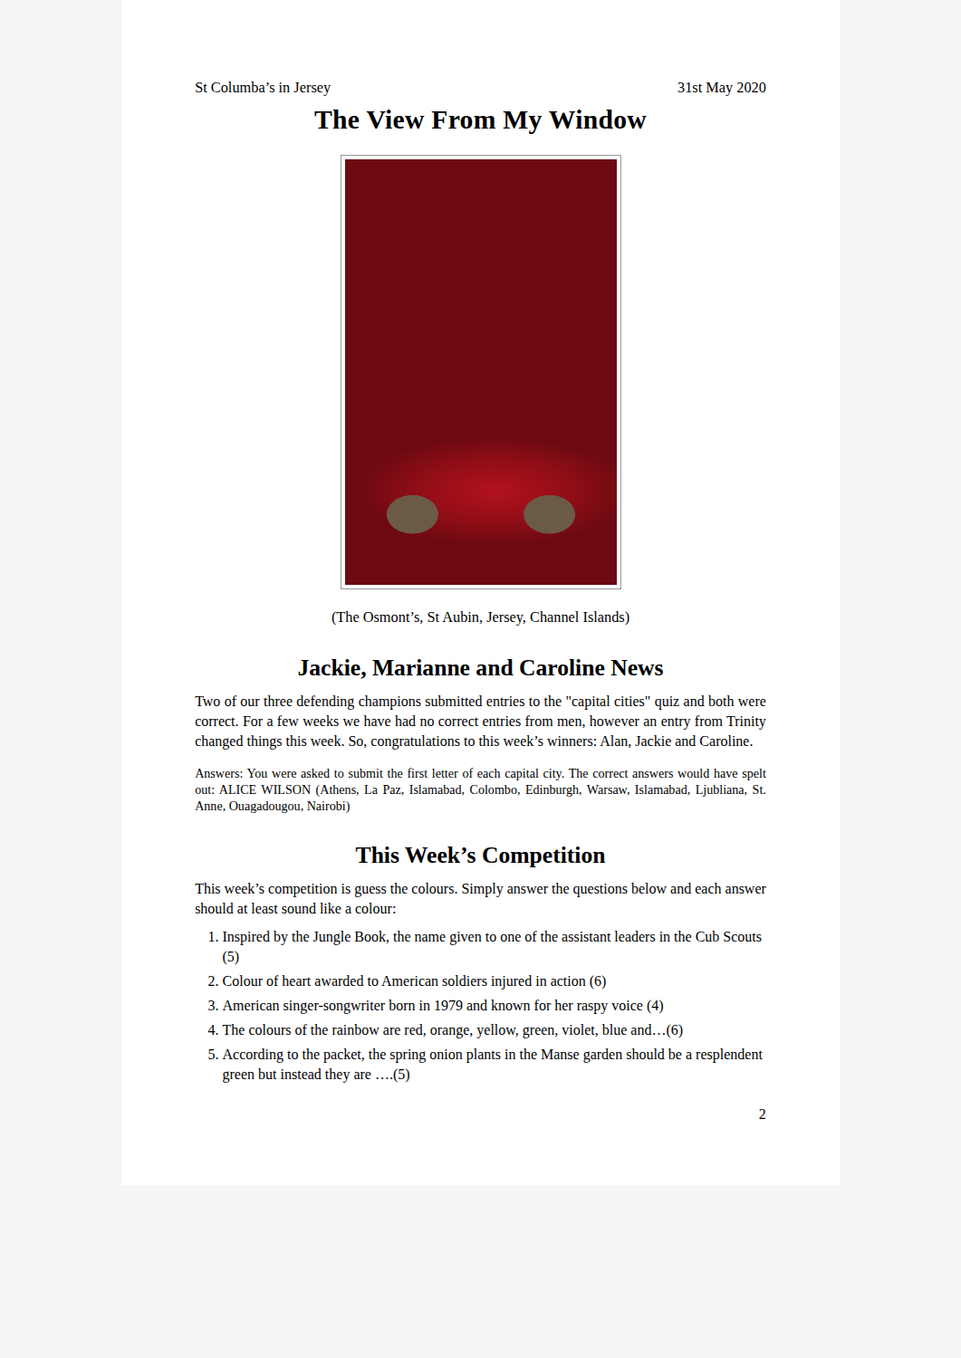St Columba’s in Jersey 31st May 2020
The View From My Window
(The Osmont’s, St Aubin, Jersey, Channel Islands)
Jackie, Marianne and Caroline News
Two of our three defending champions submitted entries to the "capital cities" quiz and both were correct. For a few weeks we have had no correct entries from men, however an entry from Trinity changed things this week. So, congratulations to this week’s winners: Alan, Jackie and Caroline.
Answers: You were asked to submit the first letter of each capital city. The correct answers would have spelt out: ALICE WILSON (Athens, La Paz, Islamabad, Colombo, Edinburgh, Warsaw, Islamabad, Ljubliana, St. Anne, Ouagadougou, Nairobi)
This Week’s Competition
This week’s competition is guess the colours. Simply answer the questions below and each answer should at least sound like a colour:
Inspired by the Jungle Book, the name given to one of the assistant leaders in the Cub Scouts (5)
Colour of heart awarded to American soldiers injured in action (6)
American singer-songwriter born in 1979 and known for her raspy voice (4)
The colours of the rainbow are red, orange, yellow, green, violet, blue and…(6)
According to the packet, the spring onion plants in the Manse garden should be a resplendent green but instead they are ….(5)
2